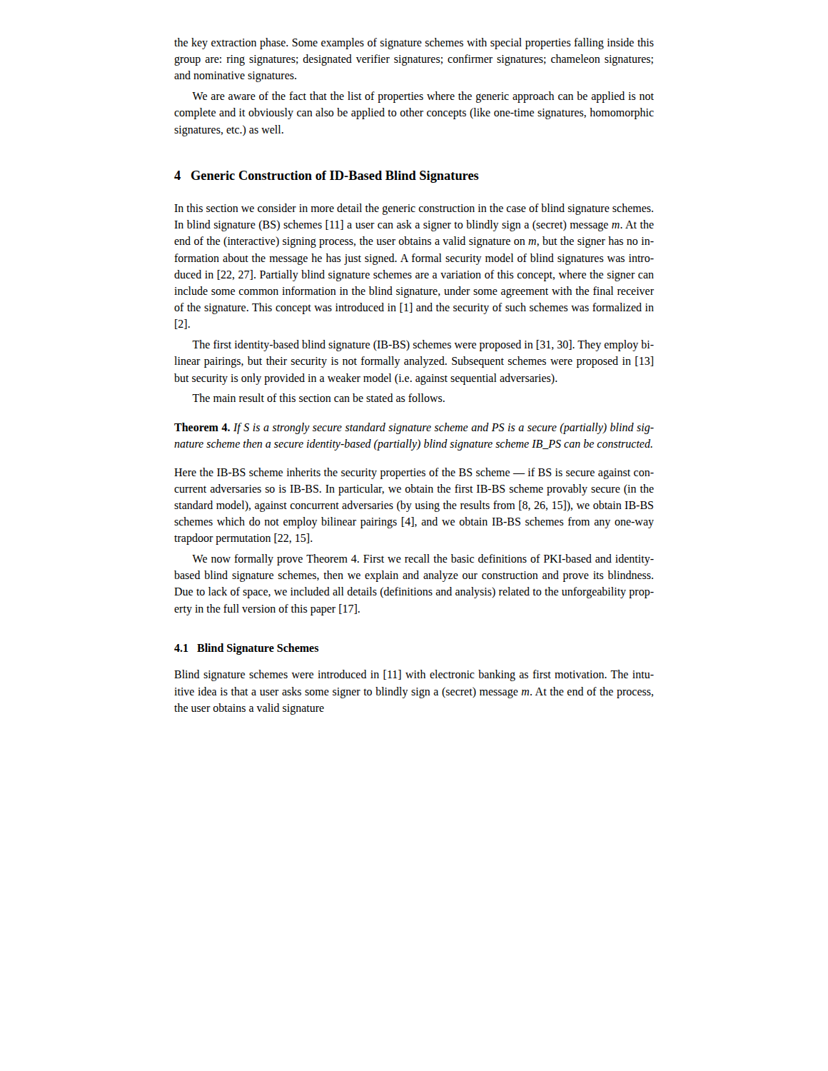the key extraction phase. Some examples of signature schemes with special properties falling inside this group are: ring signatures; designated verifier signatures; confirmer signatures; chameleon signatures; and nominative signatures.
We are aware of the fact that the list of properties where the generic approach can be applied is not complete and it obviously can also be applied to other concepts (like one-time signatures, homomorphic signatures, etc.) as well.
4 Generic Construction of ID-Based Blind Signatures
In this section we consider in more detail the generic construction in the case of blind signature schemes. In blind signature (BS) schemes [11] a user can ask a signer to blindly sign a (secret) message m. At the end of the (interactive) signing process, the user obtains a valid signature on m, but the signer has no information about the message he has just signed. A formal security model of blind signatures was introduced in [22, 27]. Partially blind signature schemes are a variation of this concept, where the signer can include some common information in the blind signature, under some agreement with the final receiver of the signature. This concept was introduced in [1] and the security of such schemes was formalized in [2].
The first identity-based blind signature (IB-BS) schemes were proposed in [31, 30]. They employ bilinear pairings, but their security is not formally analyzed. Subsequent schemes were proposed in [13] but security is only provided in a weaker model (i.e. against sequential adversaries).
The main result of this section can be stated as follows.
Theorem 4. If S is a strongly secure standard signature scheme and PS is a secure (partially) blind signature scheme then a secure identity-based (partially) blind signature scheme IB_PS can be constructed.
Here the IB-BS scheme inherits the security properties of the BS scheme — if BS is secure against concurrent adversaries so is IB-BS. In particular, we obtain the first IB-BS scheme provably secure (in the standard model), against concurrent adversaries (by using the results from [8, 26, 15]), we obtain IB-BS schemes which do not employ bilinear pairings [4], and we obtain IB-BS schemes from any one-way trapdoor permutation [22, 15].
We now formally prove Theorem 4. First we recall the basic definitions of PKI-based and identity-based blind signature schemes, then we explain and analyze our construction and prove its blindness. Due to lack of space, we included all details (definitions and analysis) related to the unforgeability property in the full version of this paper [17].
4.1 Blind Signature Schemes
Blind signature schemes were introduced in [11] with electronic banking as first motivation. The intuitive idea is that a user asks some signer to blindly sign a (secret) message m. At the end of the process, the user obtains a valid signature